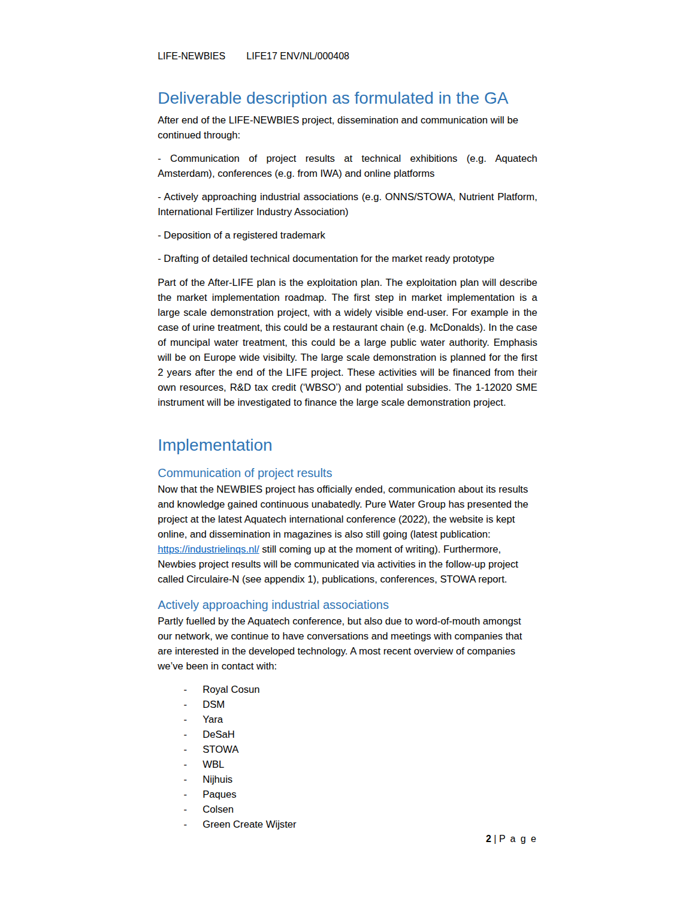LIFE-NEWBIES LIFE17 ENV/NL/000408
Deliverable description as formulated in the GA
After end of the LIFE-NEWBIES project, dissemination and communication will be continued through:
- Communication of project results at technical exhibitions (e.g. Aquatech Amsterdam), conferences (e.g. from IWA) and online platforms
- Actively approaching industrial associations (e.g. ONNS/STOWA, Nutrient Platform, International Fertilizer Industry Association)
- Deposition of a registered trademark
- Drafting of detailed technical documentation for the market ready prototype
Part of the After-LIFE plan is the exploitation plan. The exploitation plan will describe the market implementation roadmap. The first step in market implementation is a large scale demonstration project, with a widely visible end-user. For example in the case of urine treatment, this could be a restaurant chain (e.g. McDonalds). In the case of muncipal water treatment, this could be a large public water authority. Emphasis will be on Europe wide visibilty. The large scale demonstration is planned for the first 2 years after the end of the LIFE project. These activities will be financed from their own resources, R&D tax credit (‘WBSO’) and potential subsidies. The 1-12020 SME instrument will be investigated to finance the large scale demonstration project.
Implementation
Communication of project results
Now that the NEWBIES project has officially ended, communication about its results and knowledge gained continuous unabatedly. Pure Water Group has presented the project at the latest Aquatech international conference (2022), the website is kept online, and dissemination in magazines is also still going (latest publication: https://industrielinqs.nl/ still coming up at the moment of writing). Furthermore, Newbies project results will be communicated via activities in the follow-up project called Circulaire-N (see appendix 1), publications, conferences, STOWA report.
Actively approaching industrial associations
Partly fuelled by the Aquatech conference, but also due to word-of-mouth amongst our network, we continue to have conversations and meetings with companies that are interested in the developed technology. A most recent overview of companies we’ve been in contact with:
Royal Cosun
DSM
Yara
DeSaH
STOWA
WBL
Nijhuis
Paques
Colsen
Green Create Wijster
2 | P a g e